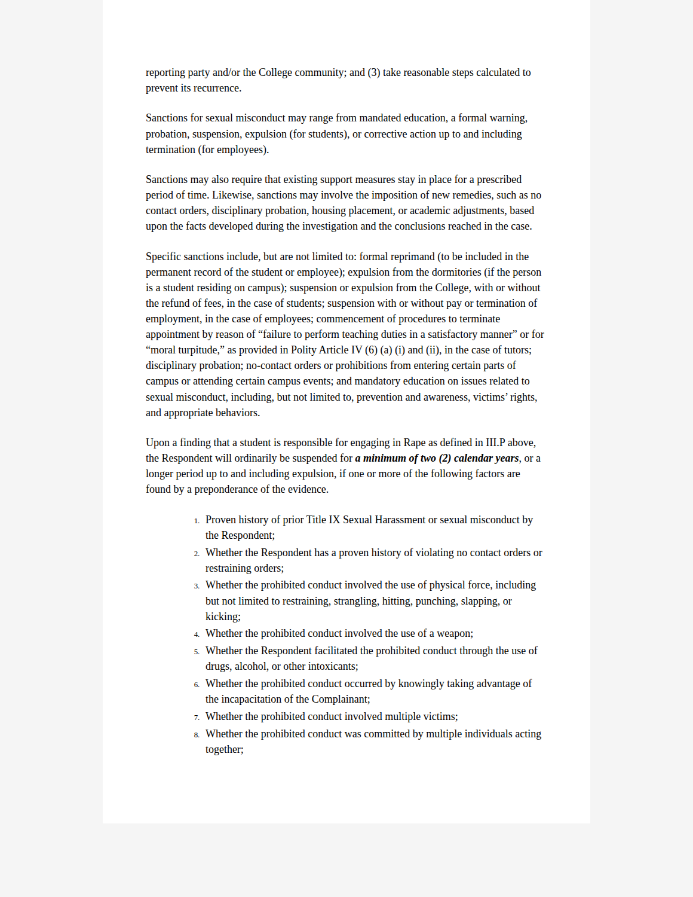reporting party and/or the College community; and (3) take reasonable steps calculated to prevent its recurrence.
Sanctions for sexual misconduct may range from mandated education, a formal warning, probation, suspension, expulsion (for students), or corrective action up to and including termination (for employees).
Sanctions may also require that existing support measures stay in place for a prescribed period of time. Likewise, sanctions may involve the imposition of new remedies, such as no contact orders, disciplinary probation, housing placement, or academic adjustments, based upon the facts developed during the investigation and the conclusions reached in the case.
Specific sanctions include, but are not limited to: formal reprimand (to be included in the permanent record of the student or employee); expulsion from the dormitories (if the person is a student residing on campus); suspension or expulsion from the College, with or without the refund of fees, in the case of students; suspension with or without pay or termination of employment, in the case of employees; commencement of procedures to terminate appointment by reason of “failure to perform teaching duties in a satisfactory manner” or for “moral turpitude,” as provided in Polity Article IV (6) (a) (i) and (ii), in the case of tutors; disciplinary probation; no-contact orders or prohibitions from entering certain parts of campus or attending certain campus events; and mandatory education on issues related to sexual misconduct, including, but not limited to, prevention and awareness, victims’ rights, and appropriate behaviors.
Upon a finding that a student is responsible for engaging in Rape as defined in III.P above, the Respondent will ordinarily be suspended for a minimum of two (2) calendar years, or a longer period up to and including expulsion, if one or more of the following factors are found by a preponderance of the evidence.
Proven history of prior Title IX Sexual Harassment or sexual misconduct by the Respondent;
Whether the Respondent has a proven history of violating no contact orders or restraining orders;
Whether the prohibited conduct involved the use of physical force, including but not limited to restraining, strangling, hitting, punching, slapping, or kicking;
Whether the prohibited conduct involved the use of a weapon;
Whether the Respondent facilitated the prohibited conduct through the use of drugs, alcohol, or other intoxicants;
Whether the prohibited conduct occurred by knowingly taking advantage of the incapacitation of the Complainant;
Whether the prohibited conduct involved multiple victims;
Whether the prohibited conduct was committed by multiple individuals acting together;